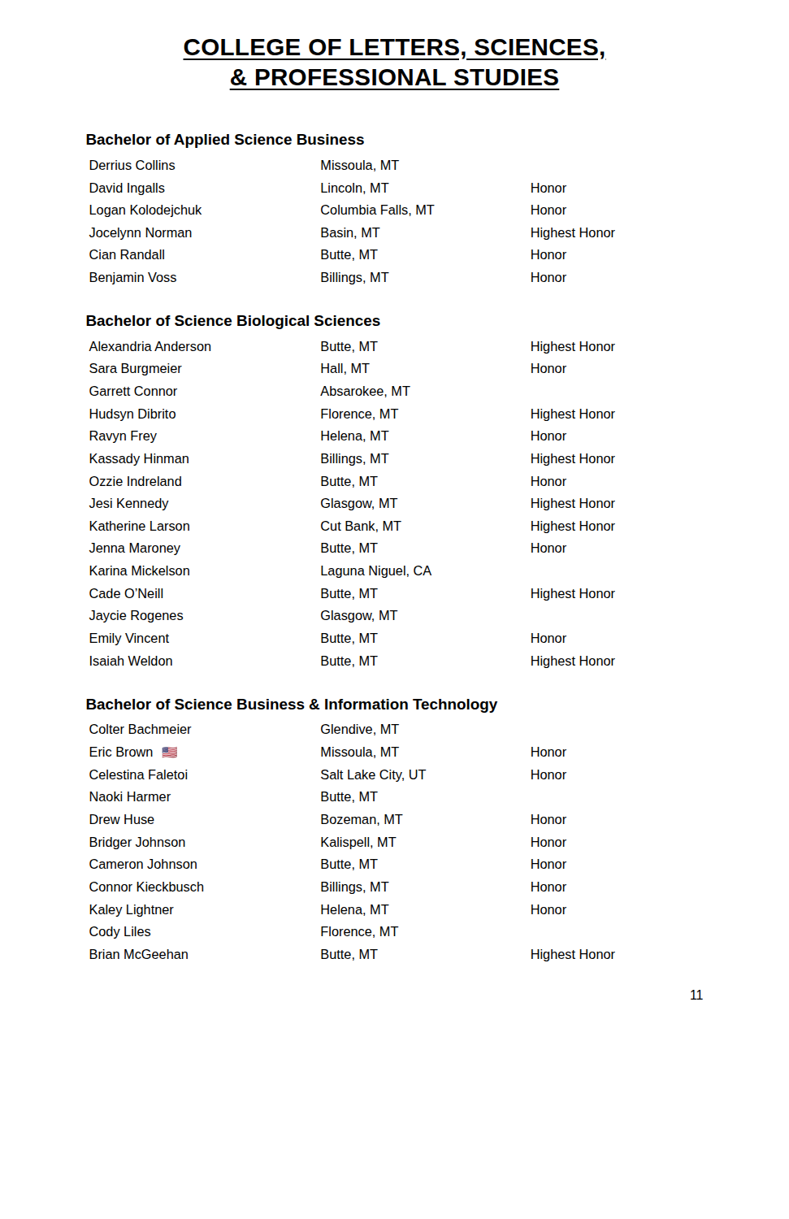COLLEGE OF LETTERS, SCIENCES,
& PROFESSIONAL STUDIES
Bachelor of Applied Science Business
| Derrius Collins | Missoula, MT | |
| David Ingalls | Lincoln, MT | Honor |
| Logan Kolodejchuk | Columbia Falls, MT | Honor |
| Jocelynn Norman | Basin, MT | Highest Honor |
| Cian Randall | Butte, MT | Honor |
| Benjamin Voss | Billings, MT | Honor |
Bachelor of Science Biological Sciences
| Alexandria Anderson | Butte, MT | Highest Honor |
| Sara Burgmeier | Hall, MT | Honor |
| Garrett Connor | Absarokee, MT | |
| Hudsyn Dibrito | Florence, MT | Highest Honor |
| Ravyn Frey | Helena, MT | Honor |
| Kassady Hinman | Billings, MT | Highest Honor |
| Ozzie Indreland | Butte, MT | Honor |
| Jesi Kennedy | Glasgow, MT | Highest Honor |
| Katherine Larson | Cut Bank, MT | Highest Honor |
| Jenna Maroney | Butte, MT | Honor |
| Karina Mickelson | Laguna Niguel, CA | |
| Cade O’Neill | Butte, MT | Highest Honor |
| Jaycie Rogenes | Glasgow, MT | |
| Emily Vincent | Butte, MT | Honor |
| Isaiah Weldon | Butte, MT | Highest Honor |
Bachelor of Science Business & Information Technology
| Colter Bachmeier | Glendive, MT | |
| Eric Brown 🇺🇸 | Missoula, MT | Honor |
| Celestina Faletoi | Salt Lake City, UT | Honor |
| Naoki Harmer | Butte, MT | |
| Drew Huse | Bozeman, MT | Honor |
| Bridger Johnson | Kalispell, MT | Honor |
| Cameron Johnson | Butte, MT | Honor |
| Connor Kieckbusch | Billings, MT | Honor |
| Kaley Lightner | Helena, MT | Honor |
| Cody Liles | Florence, MT | |
| Brian McGeehan | Butte, MT | Highest Honor |
11